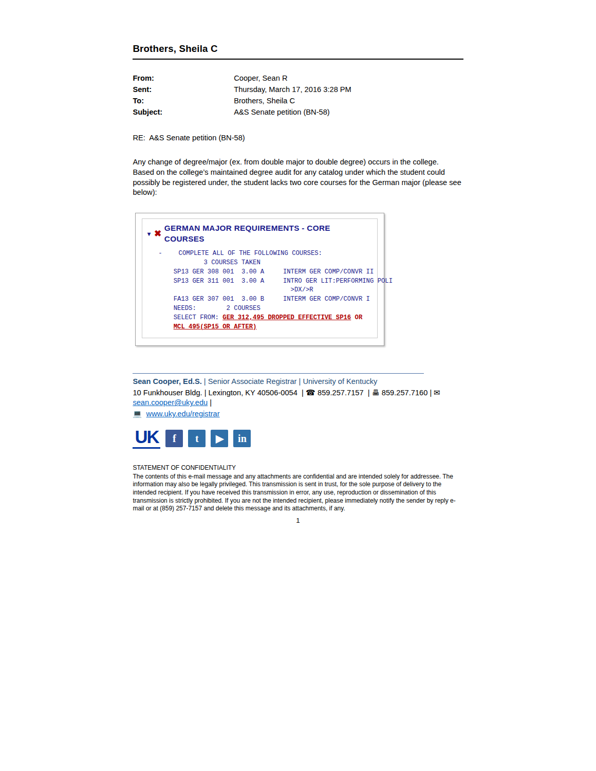Brothers, Sheila C
| From: | Cooper, Sean R |
| Sent: | Thursday, March 17, 2016 3:28 PM |
| To: | Brothers, Sheila C |
| Subject: | A&S Senate petition (BN-58) |
RE: A&S Senate petition (BN-58)
Any change of degree/major (ex. from double major to double degree) occurs in the college. Based on the college’s maintained degree audit for any catalog under which the student could possibly be registered under, the student lacks two core courses for the German major (please see below):
▾✖GERMAN MAJOR REQUIREMENTS - CORE COURSES
- COMPLETE ALL OF THE FOLLOWING COURSES: 3 COURSES TAKEN SP13 GER 308 001 3.00 A INTERM GER COMP/CONVR II SP13 GER 311 001 3.00 A INTRO GER LIT:PERFORMING POLI >DX/>R FA13 GER 307 001 3.00 B INTERM GER COMP/CONVR I NEEDS: 2 COURSES SELECT FROM: GER 312,495 DROPPED EFFECTIVE SP16 OR MCL 495(SP15 OR AFTER)
Sean Cooper, Ed.S. | Senior Associate Registrar | University of Kentucky
10 Funkhouser Bldg. | Lexington, KY 40506-0054 | ☎ 859.257.7157 | 🖶 859.257.7160 | ✉ sean.cooper@uky.edu |
💻 www.uky.edu/registrar
UK f t ▶ in
STATEMENT OF CONFIDENTIALITY
The contents of this e-mail message and any attachments are confidential and are intended solely for addressee. The information may also be legally privileged. This transmission is sent in trust, for the sole purpose of delivery to the intended recipient. If you have received this transmission in error, any use, reproduction or dissemination of this transmission is strictly prohibited. If you are not the intended recipient, please immediately notify the sender by reply e-mail or at (859) 257-7157 and delete this message and its attachments, if any.
1